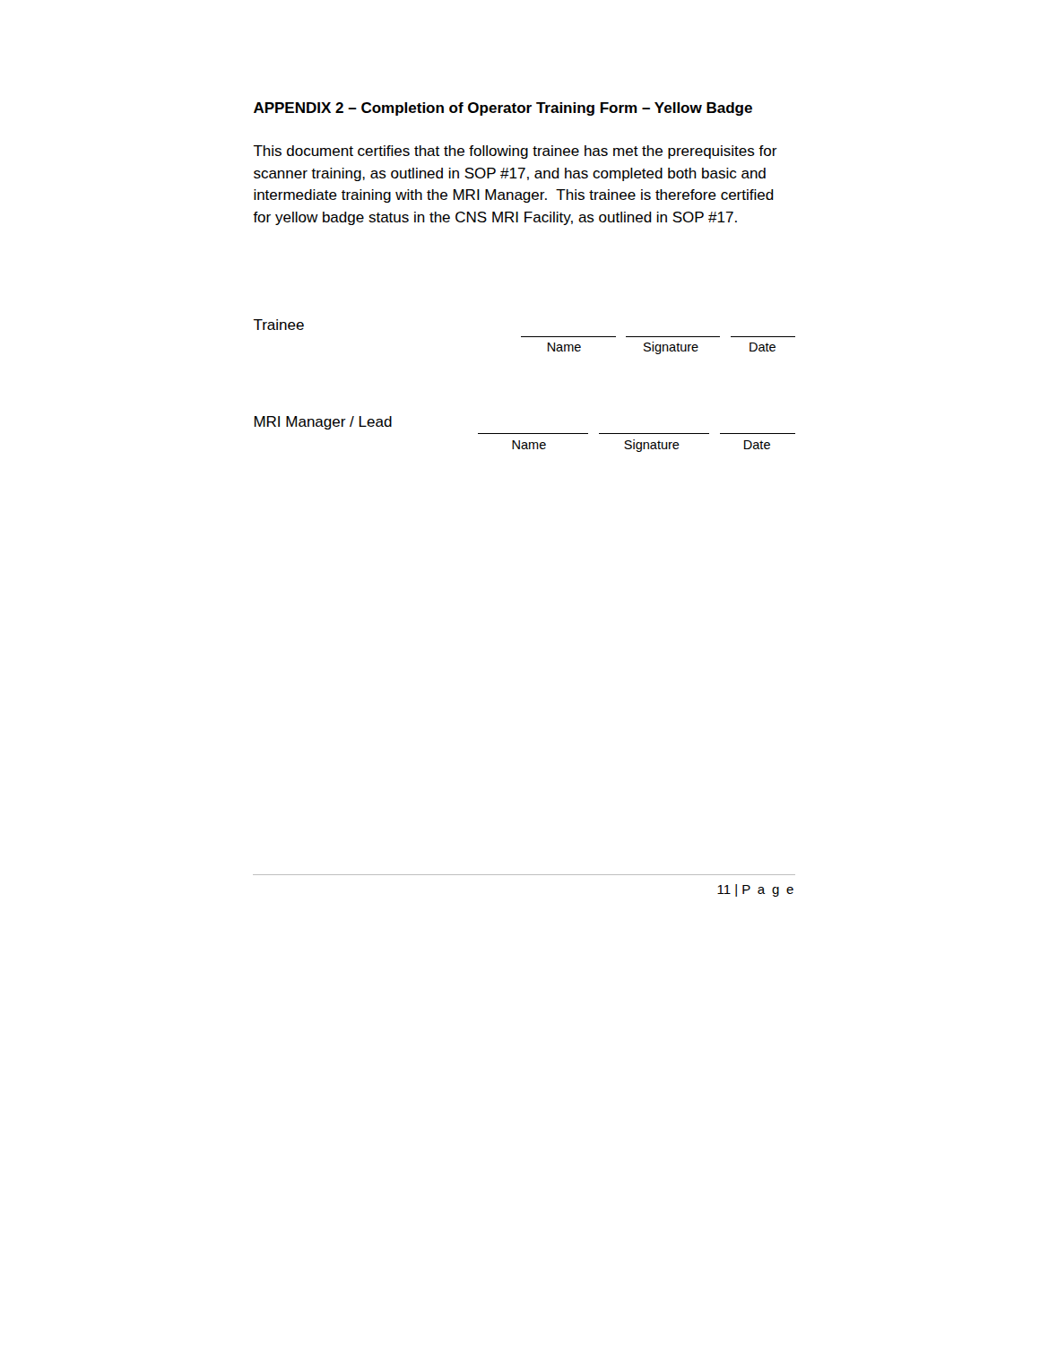APPENDIX 2 – Completion of Operator Training Form – Yellow Badge
This document certifies that the following trainee has met the prerequisites for scanner training, as outlined in SOP #17, and has completed both basic and intermediate training with the MRI Manager. This trainee is therefore certified for yellow badge status in the CNS MRI Facility, as outlined in SOP #17.
Trainee
Name Signature Date
MRI Manager / Lead
Name Signature Date
11 | P a g e